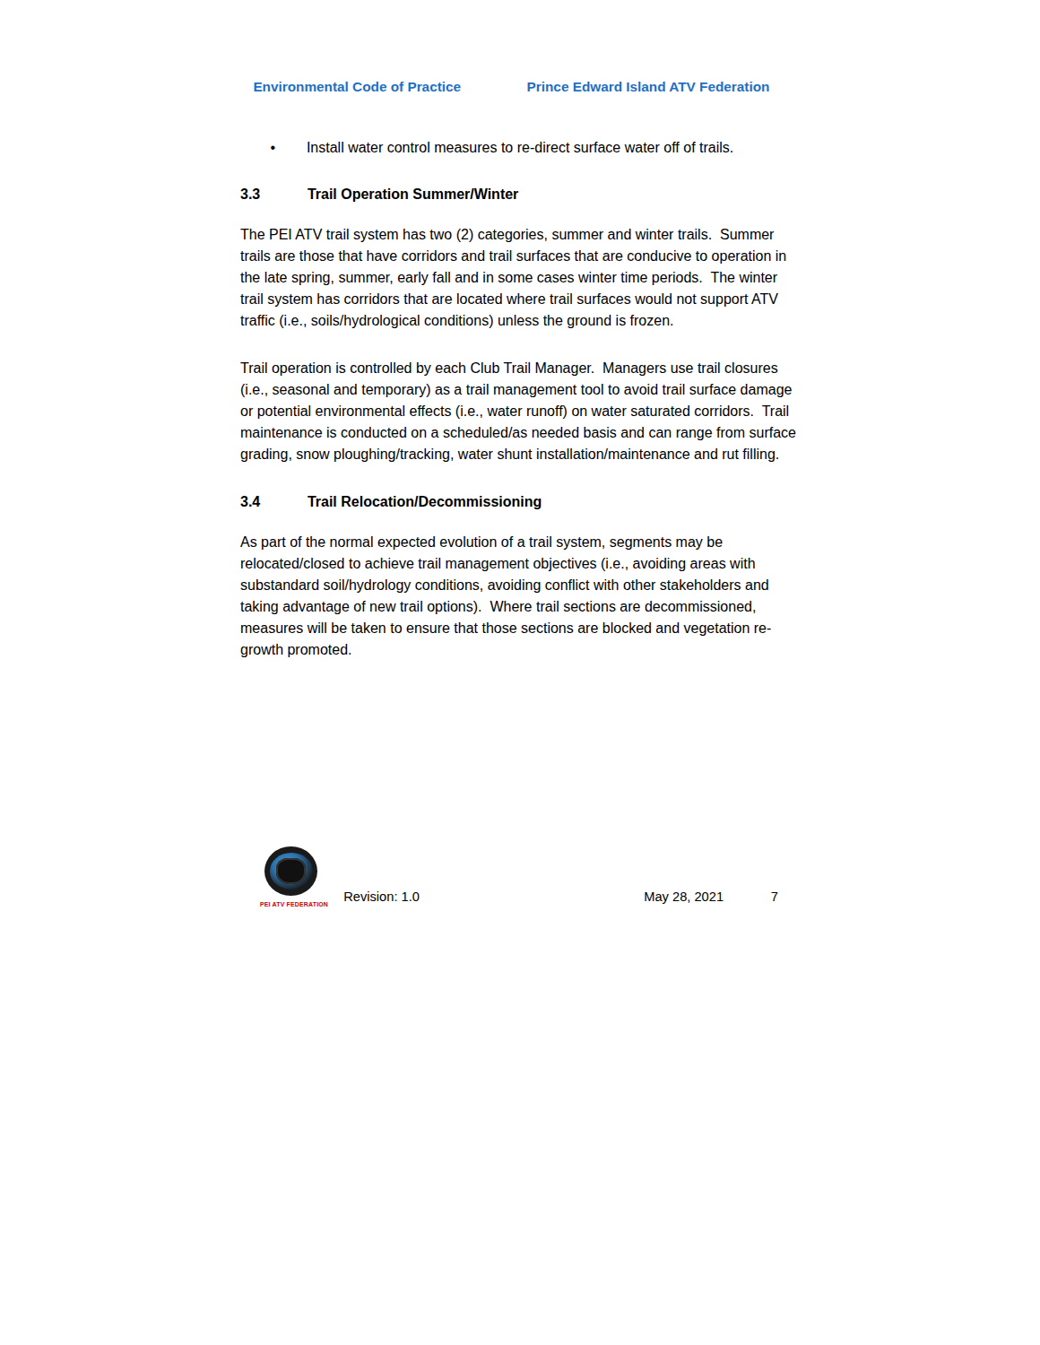Environmental Code of Practice Prince Edward Island ATV Federation
• Install water control measures to re-direct surface water off of trails.
3.3 Trail Operation Summer/Winter
The PEI ATV trail system has two (2) categories, summer and winter trails. Summer trails are those that have corridors and trail surfaces that are conducive to operation in the late spring, summer, early fall and in some cases winter time periods. The winter trail system has corridors that are located where trail surfaces would not support ATV traffic (i.e., soils/hydrological conditions) unless the ground is frozen.
Trail operation is controlled by each Club Trail Manager. Managers use trail closures (i.e., seasonal and temporary) as a trail management tool to avoid trail surface damage or potential environmental effects (i.e., water runoff) on water saturated corridors. Trail maintenance is conducted on a scheduled/as needed basis and can range from surface grading, snow ploughing/tracking, water shunt installation/maintenance and rut filling.
3.4 Trail Relocation/Decommissioning
As part of the normal expected evolution of a trail system, segments may be relocated/closed to achieve trail management objectives (i.e., avoiding areas with substandard soil/hydrology conditions, avoiding conflict with other stakeholders and taking advantage of new trail options). Where trail sections are decommissioned, measures will be taken to ensure that those sections are blocked and vegetation re-growth promoted.
PEI ATV FEDERATION
Revision: 1.0 May 28, 2021 7